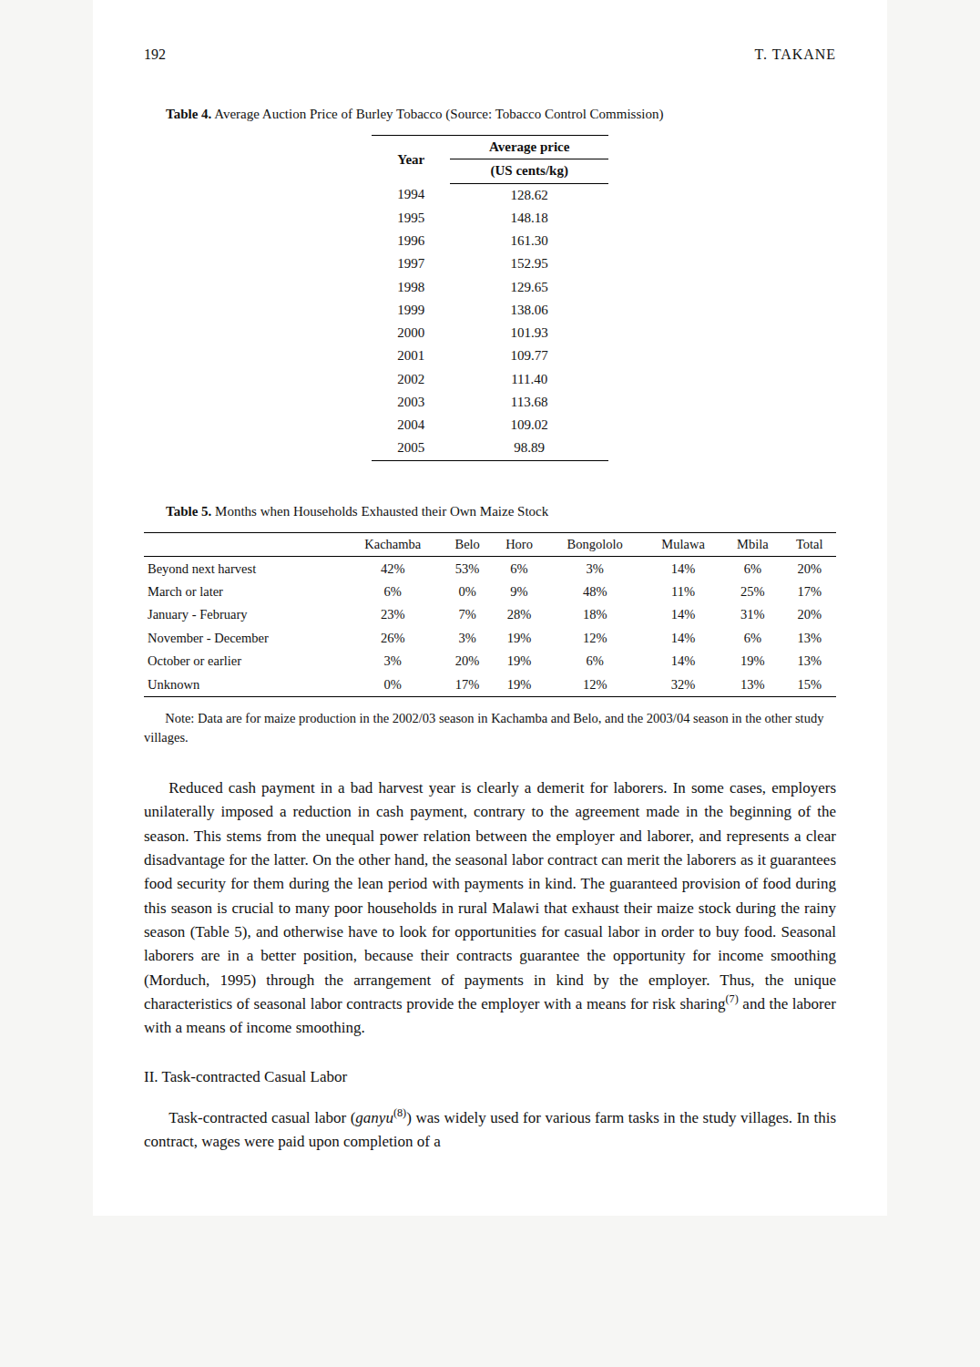192 T. TAKANE
Table 4. Average Auction Price of Burley Tobacco (Source: Tobacco Control Commission)
| Year | Average price |
| --- | --- |
| (US cents/kg) |
| 1994 | 128.62 |
| 1995 | 148.18 |
| 1996 | 161.30 |
| 1997 | 152.95 |
| 1998 | 129.65 |
| 1999 | 138.06 |
| 2000 | 101.93 |
| 2001 | 109.77 |
| 2002 | 111.40 |
| 2003 | 113.68 |
| 2004 | 109.02 |
| 2005 | 98.89 |
Table 5. Months when Households Exhausted their Own Maize Stock
| | Kachamba | Belo | Horo | Bongololo | Mulawa | Mbila | Total |
| --- | --- | --- | --- | --- | --- | --- | --- |
| Beyond next harvest | 42% | 53% | 6% | 3% | 14% | 6% | 20% |
| March or later | 6% | 0% | 9% | 48% | 11% | 25% | 17% |
| January - February | 23% | 7% | 28% | 18% | 14% | 31% | 20% |
| November - December | 26% | 3% | 19% | 12% | 14% | 6% | 13% |
| October or earlier | 3% | 20% | 19% | 6% | 14% | 19% | 13% |
| Unknown | 0% | 17% | 19% | 12% | 32% | 13% | 15% |
Note: Data are for maize production in the 2002/03 season in Kachamba and Belo, and the 2003/04 season in the other study villages.
Reduced cash payment in a bad harvest year is clearly a demerit for laborers. In some cases, employers unilaterally imposed a reduction in cash payment, contrary to the agreement made in the beginning of the season. This stems from the unequal power relation between the employer and laborer, and represents a clear disadvantage for the latter. On the other hand, the seasonal labor contract can merit the laborers as it guarantees food security for them during the lean period with payments in kind. The guaranteed provision of food during this season is crucial to many poor households in rural Malawi that exhaust their maize stock during the rainy season (Table 5), and otherwise have to look for opportunities for casual labor in order to buy food. Seasonal laborers are in a better position, because their contracts guarantee the opportunity for income smoothing (Morduch, 1995) through the arrangement of payments in kind by the employer. Thus, the unique characteristics of seasonal labor contracts provide the employer with a means for risk sharing(7) and the laborer with a means of income smoothing.
II. Task-contracted Casual Labor
Task-contracted casual labor (ganyu(8)) was widely used for various farm tasks in the study villages. In this contract, wages were paid upon completion of a